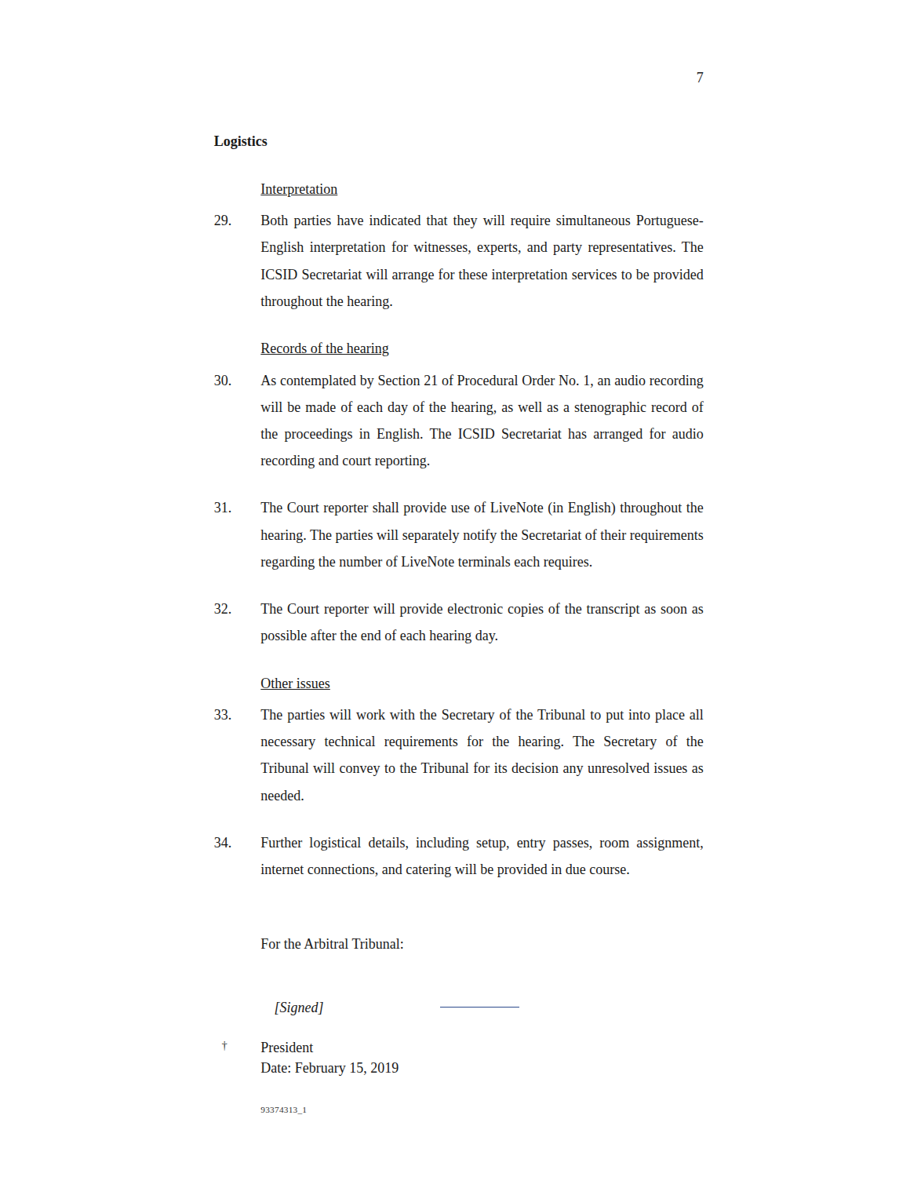7
Logistics
Interpretation
29. Both parties have indicated that they will require simultaneous Portuguese-English interpretation for witnesses, experts, and party representatives. The ICSID Secretariat will arrange for these interpretation services to be provided throughout the hearing.
Records of the hearing
30. As contemplated by Section 21 of Procedural Order No. 1, an audio recording will be made of each day of the hearing, as well as a stenographic record of the proceedings in English. The ICSID Secretariat has arranged for audio recording and court reporting.
31. The Court reporter shall provide use of LiveNote (in English) throughout the hearing. The parties will separately notify the Secretariat of their requirements regarding the number of LiveNote terminals each requires.
32. The Court reporter will provide electronic copies of the transcript as soon as possible after the end of each hearing day.
Other issues
33. The parties will work with the Secretary of the Tribunal to put into place all necessary technical requirements for the hearing. The Secretary of the Tribunal will convey to the Tribunal for its decision any unresolved issues as needed.
34. Further logistical details, including setup, entry passes, room assignment, internet connections, and catering will be provided in due course.
For the Arbitral Tribunal:
[Signed]
† President
Date: February 15, 2019
93374313_1